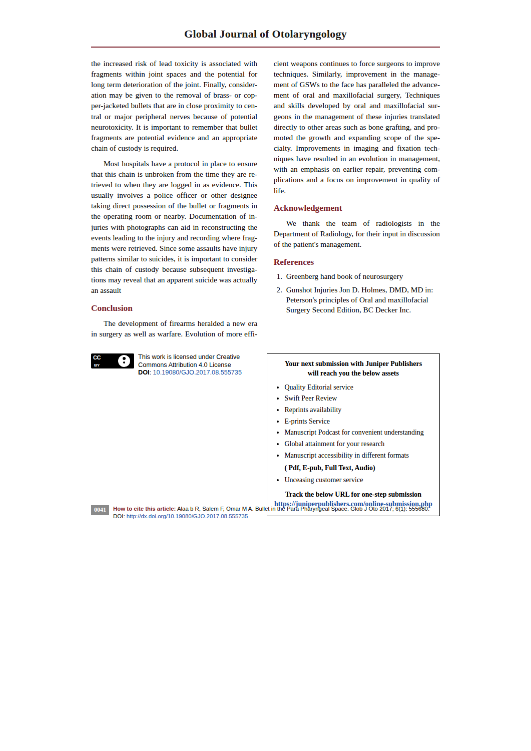Global Journal of Otolaryngology
the increased risk of lead toxicity is associated with fragments within joint spaces and the potential for long term deterioration of the joint. Finally, consideration may be given to the removal of brass- or copper-jacketed bullets that are in close proximity to central or major peripheral nerves because of potential neurotoxicity. It is important to remember that bullet fragments are potential evidence and an appropriate chain of custody is required.
Most hospitals have a protocol in place to ensure that this chain is unbroken from the time they are retrieved to when they are logged in as evidence. This usually involves a police officer or other designee taking direct possession of the bullet or fragments in the operating room or nearby. Documentation of injuries with photographs can aid in reconstructing the events leading to the injury and recording where fragments were retrieved. Since some assaults have injury patterns similar to suicides, it is important to consider this chain of custody because subsequent investigations may reveal that an apparent suicide was actually an assault
Conclusion
The development of firearms heralded a new era in surgery as well as warfare. Evolution of more efficient weapons continues to force surgeons to improve techniques. Similarly, improvement in the management of GSWs to the face has paralleled the advancement of oral and maxillofacial surgery, Techniques and skills developed by oral and maxillofacial surgeons in the management of these injuries translated directly to other areas such as bone grafting, and promoted the growth and expanding scope of the specialty. Improvements in imaging and fixation techniques have resulted in an evolution in management, with an emphasis on earlier repair, preventing complications and a focus on improvement in quality of life.
Acknowledgement
We thank the team of radiologists in the Department of Radiology, for their input in discussion of the patient's management.
References
Greenberg hand book of neurosurgery
Gunshot Injuries Jon D. Holmes, DMD, MD in: Peterson's principles of Oral and maxillofacial Surgery Second Edition, BC Decker Inc.
CC BY
This work is licensed under Creative Commons Attribution 4.0 License
DOI: 10.19080/GJO.2017.08.555735
Your next submission with Juniper Publishers
will reach you the below assets
Quality Editorial service
Swift Peer Review
Reprints availability
E-prints Service
Manuscript Podcast for convenient understanding
Global attainment for your research
Manuscript accessibility in different formats
( Pdf, E-pub, Full Text, Audio)
Unceasing customer service
Track the below URL for one-step submission
https://juniperpublishers.com/online-submission.php
0041
How to cite this article: Alaa b R, Salem F, Omar M A. Bullet in the Para Pharyngeal Space. Glob J Oto 2017; 6(1): 555680. DOI: http://dx.doi.org/10.19080/GJO.2017.08.555735